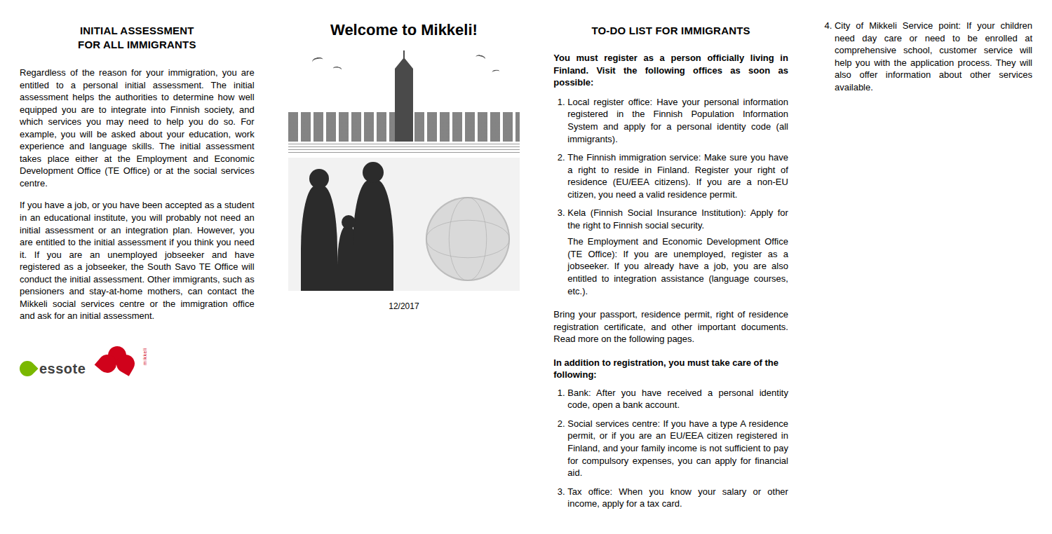INITIAL ASSESSMENT
FOR ALL IMMIGRANTS
Regardless of the reason for your immigration, you are entitled to a personal initial assessment. The initial assessment helps the authorities to determine how well equipped you are to integrate into Finnish society, and which services you may need to help you do so. For example, you will be asked about your education, work experience and language skills. The initial assessment takes place either at the Employment and Economic Development Office (TE Office) or at the social services centre.
If you have a job, or you have been accepted as a student in an educational institute, you will probably not need an initial assessment or an integration plan. However, you are entitled to the initial assessment if you think you need it. If you are an unemployed jobseeker and have registered as a jobseeker, the South Savo TE Office will conduct the initial assessment. Other immigrants, such as pensioners and stay-at-home mothers, can contact the Mikkeli social services centre or the immigration office and ask for an initial assessment.
essote mikkeli
Welcome to Mikkeli!
12/2017
TO-DO LIST FOR IMMIGRANTS
You must register as a person officially living in Finland. Visit the following offices as soon as possible:
Local register office: Have your personal information registered in the Finnish Population Information System and apply for a personal identity code (all immigrants).
The Finnish immigration service: Make sure you have a right to reside in Finland. Register your right of residence (EU/EEA citizens). If you are a non-EU citizen, you need a valid residence permit.
Kela (Finnish Social Insurance Institution): Apply for the right to Finnish social security.
The Employment and Economic Development Office (TE Office): If you are unemployed, register as a jobseeker. If you already have a job, you are also entitled to integration assistance (language courses, etc.).
Bring your passport, residence permit, right of residence registration certificate, and other important documents. Read more on the following pages.
In addition to registration, you must take care of the following:
Bank: After you have received a personal identity code, open a bank account.
Social services centre: If you have a type A residence permit, or if you are an EU/EEA citizen registered in Finland, and your family income is not sufficient to pay for compulsory expenses, you can apply for financial aid.
Tax office: When you know your salary or other income, apply for a tax card.
City of Mikkeli Service point: If your children need day care or need to be enrolled at comprehensive school, customer service will help you with the application process. They will also offer information about other services available.